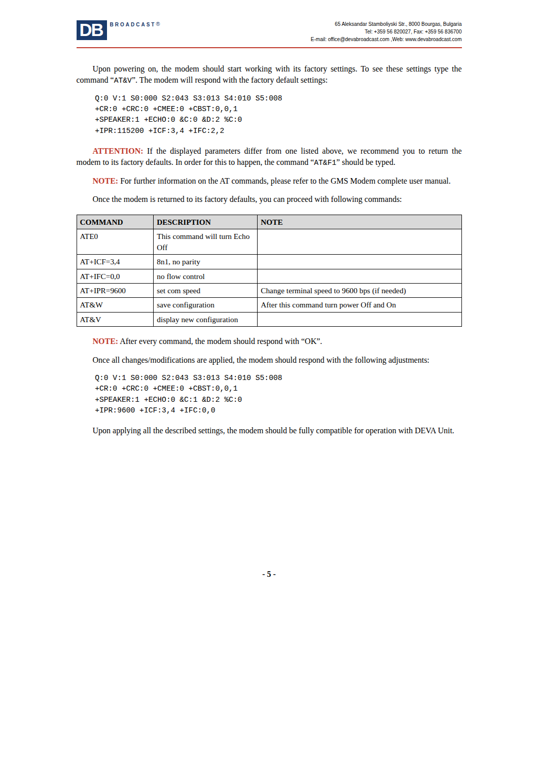DB
BROADCAST
®
65 Aleksandar Stamboliyski Str., 8000 Bourgas, Bulgaria
Tel: +359 56 820027, Fax: +359 56 836700
E-mail: office@devabroadcast.com ,Web: www.devabroadcast.com
Upon powering on, the modem should start working with its factory settings. To see these settings type the command “AT&V”. The modem will respond with the factory default settings:
Q:0 V:1 S0:000 S2:043 S3:013 S4:010 S5:008 +CR:0 +CRC:0 +CMEE:0 +CBST:0,0,1 +SPEAKER:1 +ECHO:0 &C:0 &D:2 %C:0 +IPR:115200 +ICF:3,4 +IFC:2,2
ATTENTION: If the displayed parameters differ from one listed above, we recommend you to return the modem to its factory defaults. In order for this to happen, the command “AT&F1” should be typed.
NOTE: For further information on the AT commands, please refer to the GMS Modem complete user manual.
Once the modem is returned to its factory defaults, you can proceed with following commands:
| COMMAND | DESCRIPTION | NOTE |
| --- | --- | --- |
| ATE0 | This command will turn Echo Off | |
| AT+ICF=3,4 | 8n1, no parity | |
| AT+IFC=0,0 | no flow control | |
| AT+IPR=9600 | set com speed | Change terminal speed to 9600 bps (if needed) |
| AT&W | save configuration | After this command turn power Off and On |
| AT&V | display new configuration | |
NOTE: After every command, the modem should respond with “OK”.
Once all changes/modifications are applied, the modem should respond with the following adjustments:
Q:0 V:1 S0:000 S2:043 S3:013 S4:010 S5:008 +CR:0 +CRC:0 +CMEE:0 +CBST:0,0,1 +SPEAKER:1 +ECHO:0 &C:1 &D:2 %C:0 +IPR:9600 +ICF:3,4 +IFC:0,0
Upon applying all the described settings, the modem should be fully compatible for operation with DEVA Unit.
- 5 -